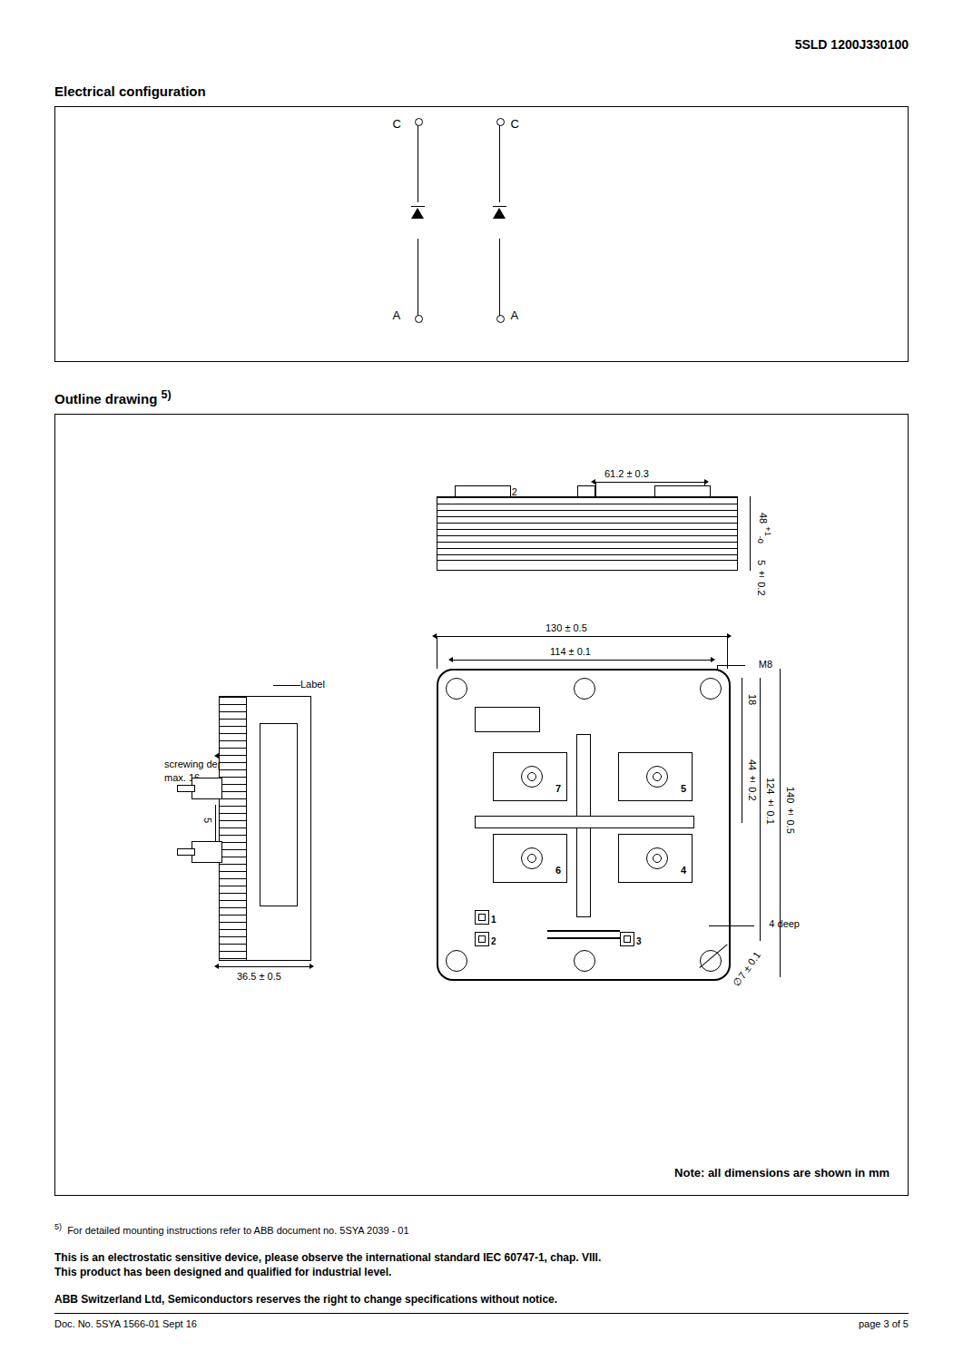5SLD 1200J330100
Electrical configuration
C A
C A
Outline drawing 5)
61.2 ± 0.3 16.5 ± 0.2 48 +1-0 5 ± 0.2
130 ± 0.5 114 ± 0.1 M8
7 5 6 4 1 2 3
18 44 ± 0.2 124 ± 0.1 140 ± 0.5 4 deep ∅7 ± 0.1
Label screwing depth
max. 16 7 5 36.5 ± 0.5
Note: all dimensions are shown in mm
5) For detailed mounting instructions refer to ABB document no. 5SYA 2039 - 01
This is an electrostatic sensitive device, please observe the international standard IEC 60747-1, chap. VIII.
This product has been designed and qualified for industrial level.
ABB Switzerland Ltd, Semiconductors reserves the right to change specifications without notice.
Doc. No. 5SYA 1566-01 Sept 16 page 3 of 5